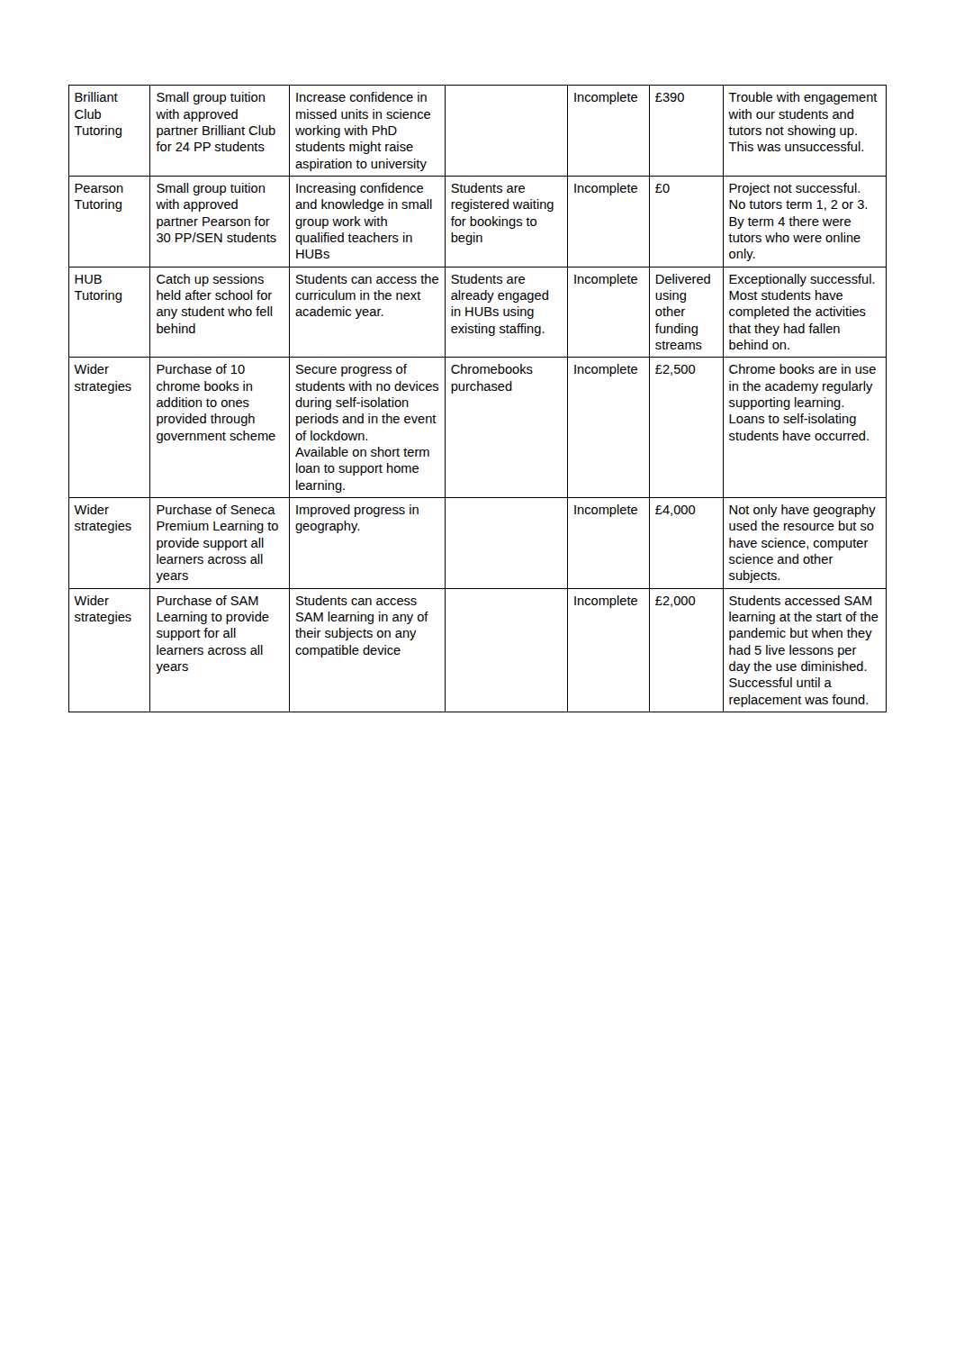| Brilliant Club Tutoring | Small group tuition with approved partner Brilliant Club for 24 PP students | Increase confidence in missed units in science working with PhD students might raise aspiration to university | | Incomplete | £390 | Trouble with engagement with our students and tutors not showing up. This was unsuccessful. |
| Pearson Tutoring | Small group tuition with approved partner Pearson for 30 PP/SEN students | Increasing confidence and knowledge in small group work with qualified teachers in HUBs | Students are registered waiting for bookings to begin | Incomplete | £0 | Project not successful. No tutors term 1, 2 or 3. By term 4 there were tutors who were online only. |
| HUB Tutoring | Catch up sessions held after school for any student who fell behind | Students can access the curriculum in the next academic year. | Students are already engaged in HUBs using existing staffing. | Incomplete | Delivered using other funding streams | Exceptionally successful. Most students have completed the activities that they had fallen behind on. |
| Wider strategies | Purchase of 10 chrome books in addition to ones provided through government scheme | Secure progress of students with no devices during self-isolation periods and in the event of lockdown. Available on short term loan to support home learning. | Chromebooks purchased | Incomplete | £2,500 | Chrome books are in use in the academy regularly supporting learning. Loans to self-isolating students have occurred. |
| Wider strategies | Purchase of Seneca Premium Learning to provide support all learners across all years | Improved progress in geography. | | Incomplete | £4,000 | Not only have geography used the resource but so have science, computer science and other subjects. |
| Wider strategies | Purchase of SAM Learning to provide support for all learners across all years | Students can access SAM learning in any of their subjects on any compatible device | | Incomplete | £2,000 | Students accessed SAM learning at the start of the pandemic but when they had 5 live lessons per day the use diminished. Successful until a replacement was found. |